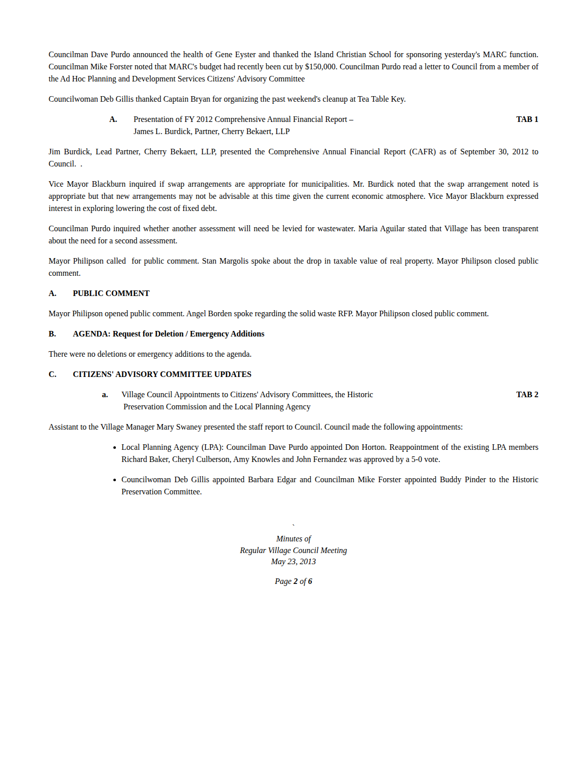Councilman Dave Purdo announced the health of Gene Eyster and thanked the Island Christian School for sponsoring yesterday's MARC function. Councilman Mike Forster noted that MARC's budget had recently been cut by $150,000. Councilman Purdo read a letter to Council from a member of the Ad Hoc Planning and Development Services Citizens' Advisory Committee
Councilwoman Deb Gillis thanked Captain Bryan for organizing the past weekend's cleanup at Tea Table Key.
A. TAB 1 Presentation of FY 2012 Comprehensive Annual Financial Report –
James L. Burdick, Partner, Cherry Bekaert, LLP
Jim Burdick, Lead Partner, Cherry Bekaert, LLP, presented the Comprehensive Annual Financial Report (CAFR) as of September 30, 2012 to Council. .
Vice Mayor Blackburn inquired if swap arrangements are appropriate for municipalities. Mr. Burdick noted that the swap arrangement noted is appropriate but that new arrangements may not be advisable at this time given the current economic atmosphere. Vice Mayor Blackburn expressed interest in exploring lowering the cost of fixed debt.
Councilman Purdo inquired whether another assessment will need be levied for wastewater. Maria Aguilar stated that Village has been transparent about the need for a second assessment.
Mayor Philipson called for public comment. Stan Margolis spoke about the drop in taxable value of real property. Mayor Philipson closed public comment.
A. PUBLIC COMMENT
Mayor Philipson opened public comment. Angel Borden spoke regarding the solid waste RFP. Mayor Philipson closed public comment.
B. AGENDA: Request for Deletion / Emergency Additions
There were no deletions or emergency additions to the agenda.
C. CITIZENS' ADVISORY COMMITTEE UPDATES
a. TAB 2 Village Council Appointments to Citizens' Advisory Committees, the Historic
Preservation Commission and the Local Planning Agency
Assistant to the Village Manager Mary Swaney presented the staff report to Council. Council made the following appointments:
Local Planning Agency (LPA): Councilman Dave Purdo appointed Don Horton. Reappointment of the existing LPA members Richard Baker, Cheryl Culberson, Amy Knowles and John Fernandez was approved by a 5-0 vote.
Councilwoman Deb Gillis appointed Barbara Edgar and Councilman Mike Forster appointed Buddy Pinder to the Historic Preservation Committee.
`
Minutes of
Regular Village Council Meeting
May 23, 2013
Page 2 of 6